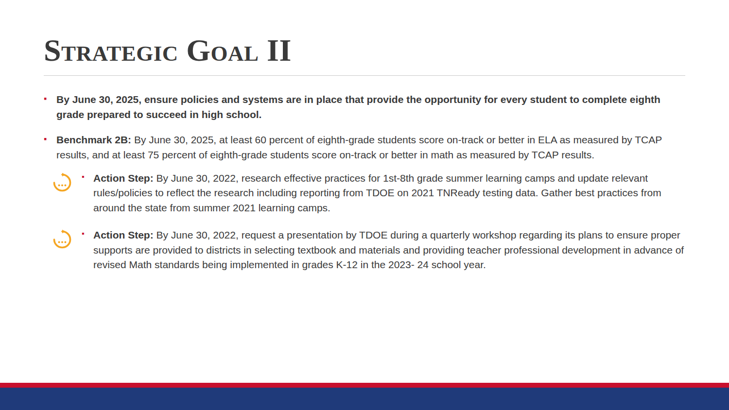Strategic Goal II
By June 30, 2025, ensure policies and systems are in place that provide the opportunity for every student to complete eighth grade prepared to succeed in high school.
Benchmark 2B: By June 30, 2025, at least 60 percent of eighth-grade students score on-track or better in ELA as measured by TCAP results, and at least 75 percent of eighth-grade students score on-track or better in math as measured by TCAP results.
Action Step: By June 30, 2022, research effective practices for 1st-8th grade summer learning camps and update relevant rules/policies to reflect the research including reporting from TDOE on 2021 TNReady testing data. Gather best practices from around the state from summer 2021 learning camps.
Action Step: By June 30, 2022, request a presentation by TDOE during a quarterly workshop regarding its plans to ensure proper supports are provided to districts in selecting textbook and materials and providing teacher professional development in advance of revised Math standards being implemented in grades K-12 in the 2023- 24 school year.